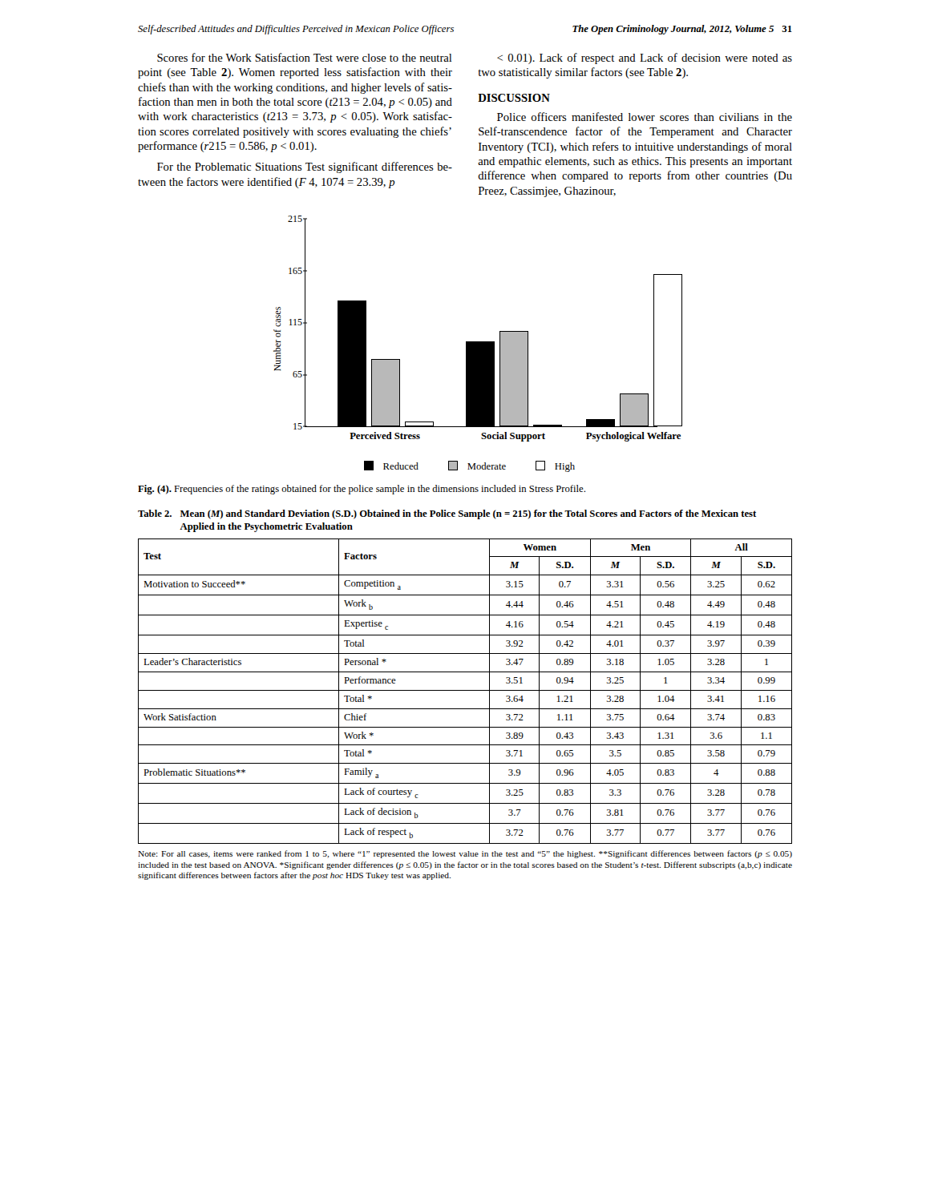Self-described Attitudes and Difficulties Perceived in Mexican Police Officers
The Open Criminology Journal, 2012, Volume 531
Scores for the Work Satisfaction Test were close to the neutral point (see Table 2). Women reported less satisfaction with their chiefs than with the working conditions, and higher levels of satisfaction than men in both the total score (t 213 = 2.04, p < 0.05) and with work characteristics (t 213 = 3.73, p < 0.05). Work satisfaction scores correlated positively with scores evaluating the chiefs’ performance (r 215 = 0.586, p < 0.01).
For the Problematic Situations Test significant differences between the factors were identified (F 4, 1074 = 23.39, p
< 0.01). Lack of respect and Lack of decision were noted as two statistically similar factors (see Table 2).
DISCUSSION
Police officers manifested lower scores than civilians in the Self-transcendence factor of the Temperament and Character Inventory (TCI), which refers to intuitive understandings of moral and empathic elements, such as ethics. This presents an important difference when compared to reports from other countries (Du Preez, Cassimjee, Ghazinour,
Number of cases
215
165
115
65
15
Perceived Stress
Social Support
Psychological Welfare
Reduced Moderate High
Fig. (4). Frequencies of the ratings obtained for the police sample in the dimensions included in Stress Profile.
Table 2.
Mean (M) and Standard Deviation (S.D.) Obtained in the Police Sample (n = 215) for the Total Scores and Factors of the Mexican test Applied in the Psychometric Evaluation
| Test | Factors | Women | Men | All |
| --- | --- | --- | --- | --- |
| M | S.D. | M | S.D. | M | S.D. |
| Motivation to Succeed** | Competition a | 3.15 | 0.7 | 3.31 | 0.56 | 3.25 | 0.62 |
| | Work b | 4.44 | 0.46 | 4.51 | 0.48 | 4.49 | 0.48 |
| | Expertise c | 4.16 | 0.54 | 4.21 | 0.45 | 4.19 | 0.48 |
| | Total | 3.92 | 0.42 | 4.01 | 0.37 | 3.97 | 0.39 |
| Leader’s Characteristics | Personal * | 3.47 | 0.89 | 3.18 | 1.05 | 3.28 | 1 |
| | Performance | 3.51 | 0.94 | 3.25 | 1 | 3.34 | 0.99 |
| | Total * | 3.64 | 1.21 | 3.28 | 1.04 | 3.41 | 1.16 |
| Work Satisfaction | Chief | 3.72 | 1.11 | 3.75 | 0.64 | 3.74 | 0.83 |
| | Work * | 3.89 | 0.43 | 3.43 | 1.31 | 3.6 | 1.1 |
| | Total * | 3.71 | 0.65 | 3.5 | 0.85 | 3.58 | 0.79 |
| Problematic Situations** | Family a | 3.9 | 0.96 | 4.05 | 0.83 | 4 | 0.88 |
| | Lack of courtesy c | 3.25 | 0.83 | 3.3 | 0.76 | 3.28 | 0.78 |
| | Lack of decision b | 3.7 | 0.76 | 3.81 | 0.76 | 3.77 | 0.76 |
| | Lack of respect b | 3.72 | 0.76 | 3.77 | 0.77 | 3.77 | 0.76 |
Note: For all cases, items were ranked from 1 to 5, where “1” represented the lowest value in the test and “5” the highest. **Significant differences between factors (p ≤ 0.05) included in the test based on ANOVA. *Significant gender differences (p ≤ 0.05) in the factor or in the total scores based on the Student’s t-test. Different subscripts (a,b,c) indicate significant differences between factors after the post hoc HDS Tukey test was applied.